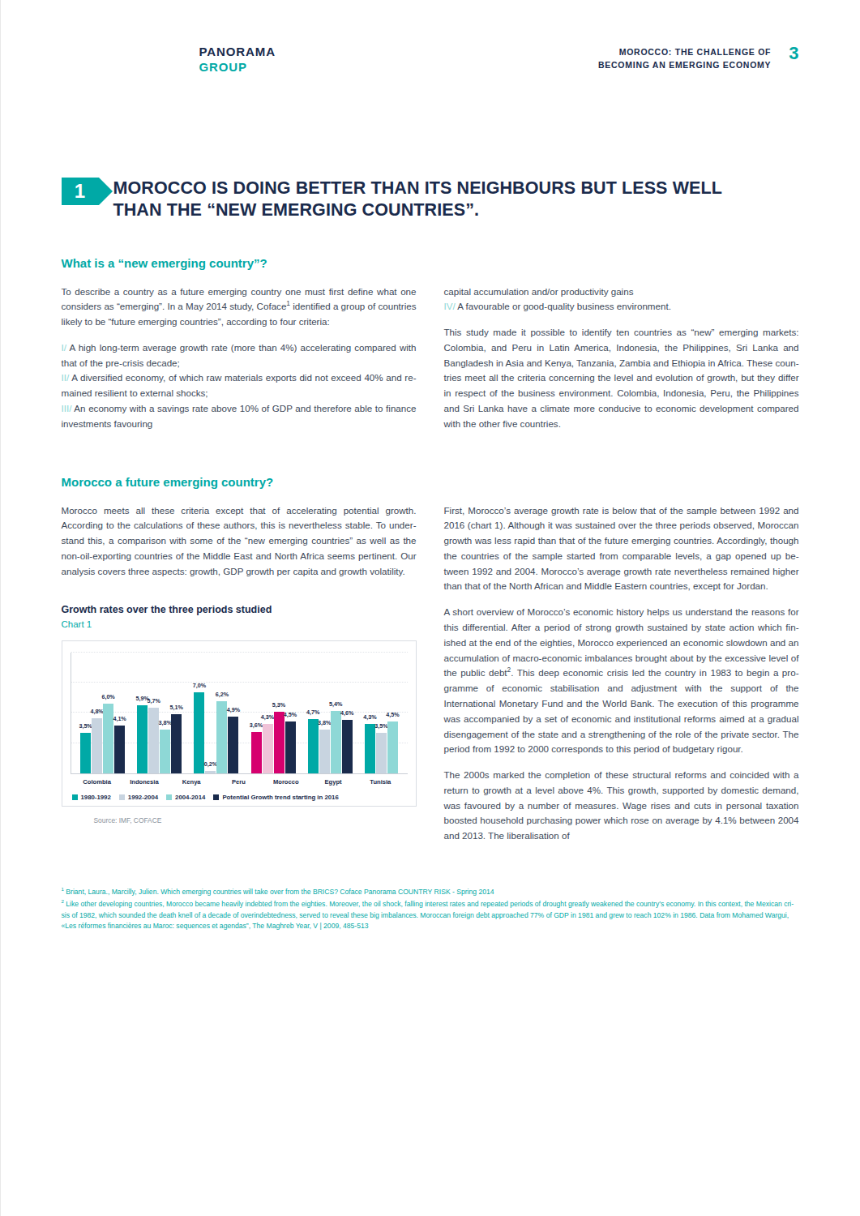PANORAMA GROUP
Morocco: the challenge of
becoming an emerging economy
3
1
Morocco is doing better than its neighbours but less well than the “new emerging countries”.
What is a “new emerging country”?
To describe a country as a future emerging country one must first define what one considers as “emerging”. In a May 2014 study, Coface1 identified a group of countries likely to be “future emerging countries”, according to four criteria:
I/ A high long-term average growth rate (more than 4%) accelerating compared with that of the pre-crisis decade;
II/ A diversified economy, of which raw materials exports did not exceed 40% and remained resilient to external shocks;
III/ An economy with a savings rate above 10% of GDP and therefore able to finance investments favouring
capital accumulation and/or productivity gains
IV/ A favourable or good-quality business environment.
This study made it possible to identify ten countries as “new” emerging markets: Colombia, and Peru in Latin America, Indonesia, the Philippines, Sri Lanka and Bangladesh in Asia and Kenya, Tanzania, Zambia and Ethiopia in Africa. These countries meet all the criteria concerning the level and evolution of growth, but they differ in respect of the business environment. Colombia, Indonesia, Peru, the Philippines and Sri Lanka have a climate more conducive to economic development compared with the other five countries.
Morocco a future emerging country?
Morocco meets all these criteria except that of accelerating potential growth. According to the calculations of these authors, this is nevertheless stable. To understand this, a comparison with some of the “new emerging countries” as well as the non-oil-exporting countries of the Middle East and North Africa seems pertinent. Our analysis covers three aspects: growth, GDP growth per capita and growth volatility.
Growth rates over the three periods studied
Chart 1
3,5%
4,8%
6,0%
4,1%
5,9%
5,7%
3,8%
5,1%
7,0%
0,2%
6,2%
4,9%
3,6%
4,3%
5,3%
4,5%
4,7%
3,8%
5,4%
4,6%
4,3%
3,5%
4,5%
Colombia
Indonesia
Kenya
Peru
Morocco
Egypt
Tunisia
1980-1992
1992-2004
2004-2014
Potential Growth trend starting in 2016
Source: IMF, COFACE
First, Morocco’s average growth rate is below that of the sample between 1992 and 2016 (chart 1). Although it was sustained over the three periods observed, Moroccan growth was less rapid than that of the future emerging countries. Accordingly, though the countries of the sample started from comparable levels, a gap opened up between 1992 and 2004. Morocco’s average growth rate nevertheless remained higher than that of the North African and Middle Eastern countries, except for Jordan.
A short overview of Morocco’s economic history helps us understand the reasons for this differential. After a period of strong growth sustained by state action which finished at the end of the eighties, Morocco experienced an economic slowdown and an accumulation of macro-economic imbalances brought about by the excessive level of the public debt2. This deep economic crisis led the country in 1983 to begin a programme of economic stabilisation and adjustment with the support of the International Monetary Fund and the World Bank. The execution of this programme was accompanied by a set of economic and institutional reforms aimed at a gradual disengagement of the state and a strengthening of the role of the private sector. The period from 1992 to 2000 corresponds to this period of budgetary rigour.
The 2000s marked the completion of these structural reforms and coincided with a return to growth at a level above 4%. This growth, supported by domestic demand, was favoured by a number of measures. Wage rises and cuts in personal taxation boosted household purchasing power which rose on average by 4.1% between 2004 and 2013. The liberalisation of
1 Briant, Laura., Marcilly, Julien. Which emerging countries will take over from the BRICS? Coface Panorama COUNTRY RISK - Spring 2014
2 Like other developing countries, Morocco became heavily indebted from the eighties. Moreover, the oil shock, falling interest rates and repeated periods of drought greatly weakened the country’s economy. In this context, the Mexican crisis of 1982, which sounded the death knell of a decade of overindebtedness, served to reveal these big imbalances. Moroccan foreign debt approached 77% of GDP in 1981 and grew to reach 102% in 1986. Data from Mohamed Wargui, «Les réformes financières au Maroc: sequences et agendas”, The Maghreb Year, V | 2009, 485-513